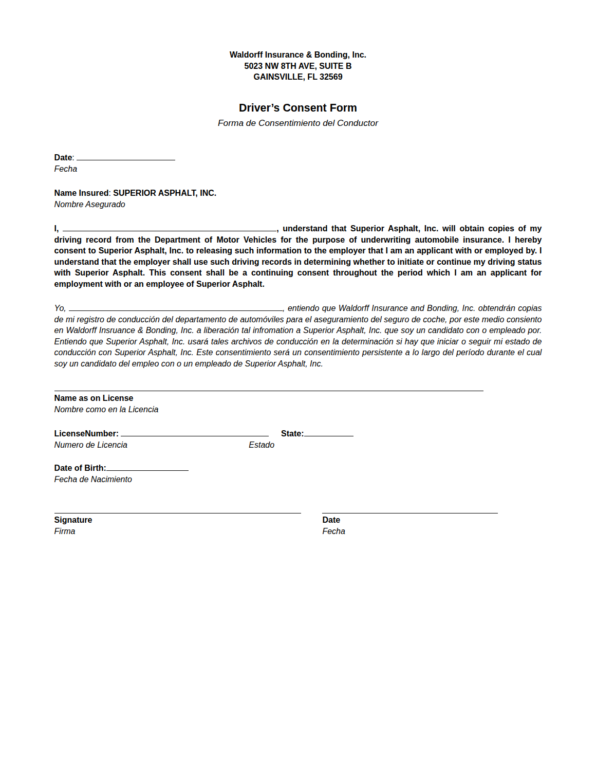Waldorff Insurance & Bonding, Inc. 5023 NW 8TH AVE, SUITE B GAINSVILLE, FL 32569
Driver’s Consent Form
Forma de Consentimiento del Conductor
Date:
Fecha
Name Insured: SUPERIOR ASPHALT, INC.
Nombre Asegurado
I, , understand that Superior Asphalt, Inc. will obtain copies of my driving record from the Department of Motor Vehicles for the purpose of underwriting automobile insurance. I hereby consent to Superior Asphalt, Inc. to releasing such information to the employer that I am an applicant with or employed by. I understand that the employer shall use such driving records in determining whether to initiate or continue my driving status with Superior Asphalt. This consent shall be a continuing consent throughout the period which I am an applicant for employment with or an employee of Superior Asphalt.
Yo, , entiendo que Waldorff Insurance and Bonding, Inc. obtendrán copias de mi registro de conducción del departamento de automóviles para el aseguramiento del seguro de coche, por este medio consiento en Waldorff Insruance & Bonding, Inc. a liberación tal infromation a Superior Asphalt, Inc. que soy un candidato con o empleado por. Entiendo que Superior Asphalt, Inc. usará tales archivos de conducción en la determinación si hay que iniciar o seguir mi estado de conducción con Superior Asphalt, Inc. Este consentimiento será un consentimiento persistente a lo largo del período durante el cual soy un candidato del empleo con o un empleado de Superior Asphalt, Inc.
Name as on License Nombre como en la Licencia
LicenseNumber: State:
Numero de Licencia Estado
Date of Birth:
Fecha de Nacimiento
| Signature Firma | Date Fecha |